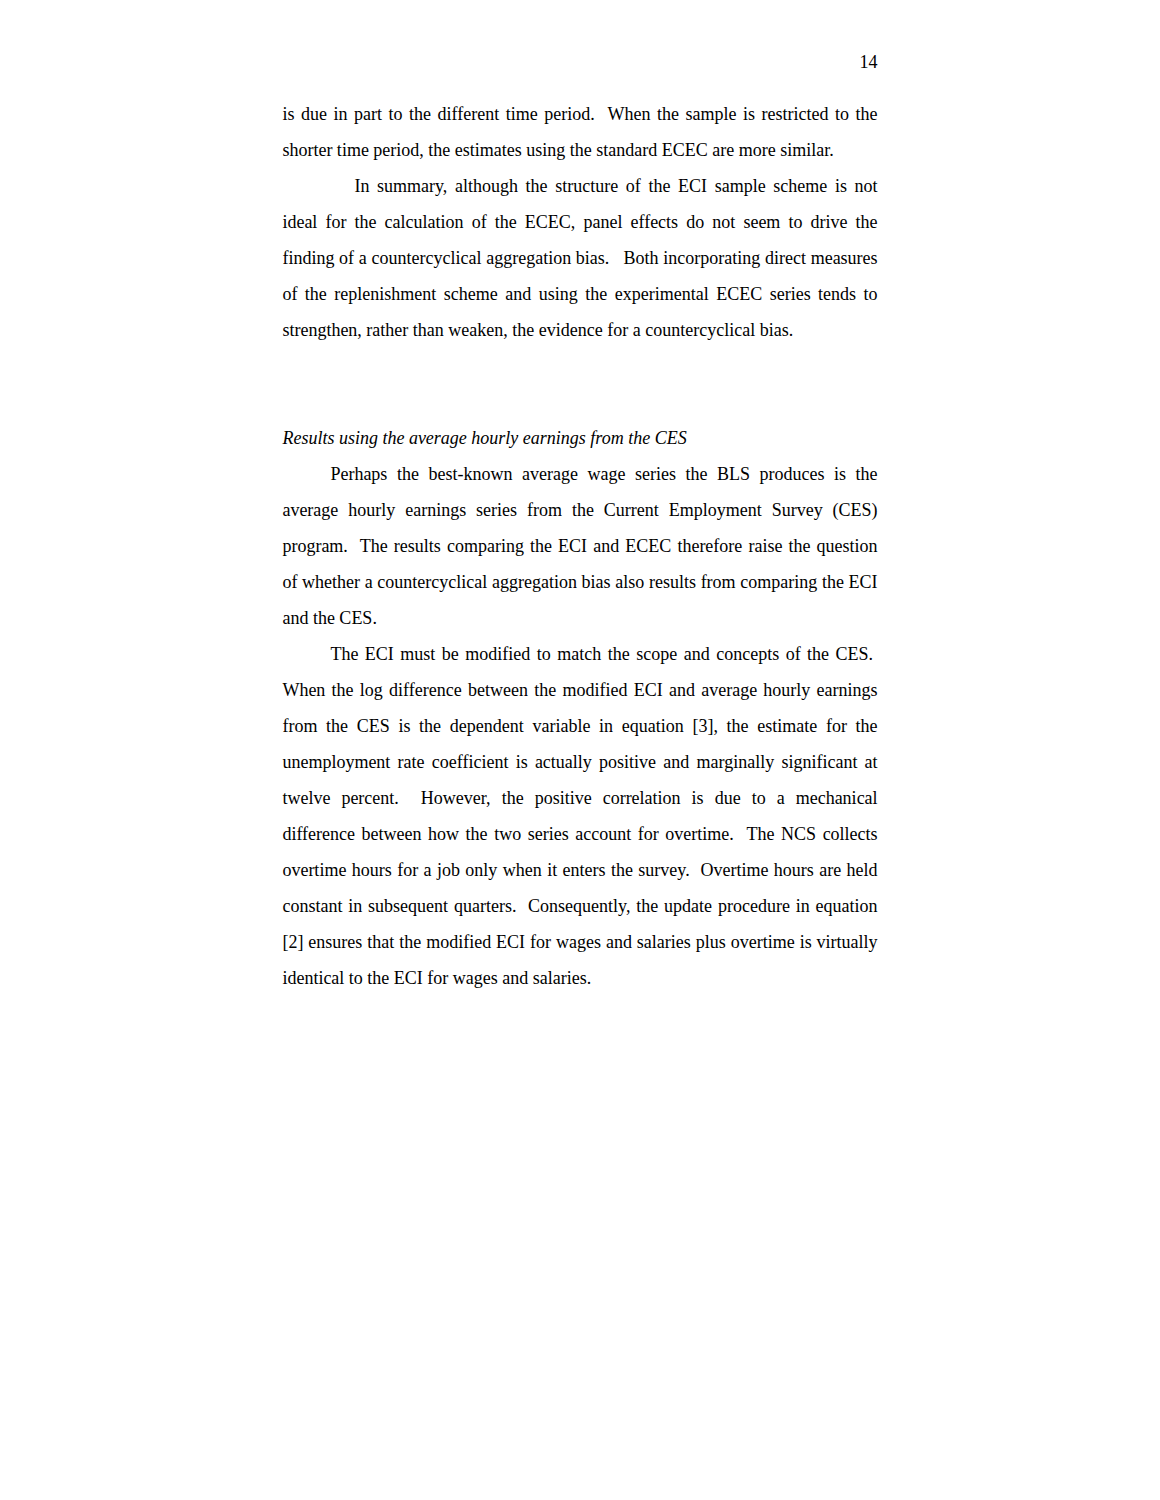14
is due in part to the different time period. When the sample is restricted to the shorter time period, the estimates using the standard ECEC are more similar.
In summary, although the structure of the ECI sample scheme is not ideal for the calculation of the ECEC, panel effects do not seem to drive the finding of a countercyclical aggregation bias. Both incorporating direct measures of the replenishment scheme and using the experimental ECEC series tends to strengthen, rather than weaken, the evidence for a countercyclical bias.
Results using the average hourly earnings from the CES
Perhaps the best-known average wage series the BLS produces is the average hourly earnings series from the Current Employment Survey (CES) program. The results comparing the ECI and ECEC therefore raise the question of whether a countercyclical aggregation bias also results from comparing the ECI and the CES.
The ECI must be modified to match the scope and concepts of the CES. When the log difference between the modified ECI and average hourly earnings from the CES is the dependent variable in equation [3], the estimate for the unemployment rate coefficient is actually positive and marginally significant at twelve percent. However, the positive correlation is due to a mechanical difference between how the two series account for overtime. The NCS collects overtime hours for a job only when it enters the survey. Overtime hours are held constant in subsequent quarters. Consequently, the update procedure in equation [2] ensures that the modified ECI for wages and salaries plus overtime is virtually identical to the ECI for wages and salaries.